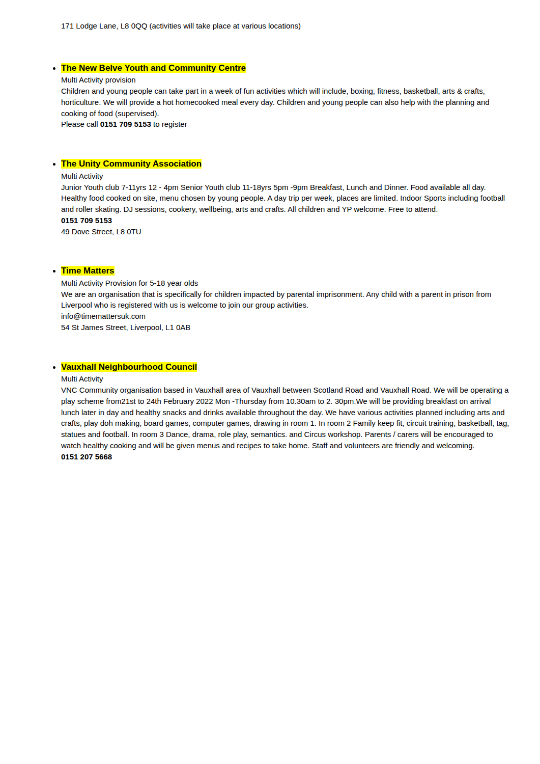171 Lodge Lane, L8 0QQ (activities will take place at various locations)
The New Belve Youth and Community Centre Multi Activity provision Children and young people can take part in a week of fun activities which will include, boxing, fitness, basketball, arts & crafts, horticulture. We will provide a hot homecooked meal every day. Children and young people can also help with the planning and cooking of food (supervised). Please call 0151 709 5153 to register
The Unity Community Association Multi Activity Junior Youth club 7-11yrs 12 - 4pm Senior Youth club 11-18yrs 5pm -9pm Breakfast, Lunch and Dinner. Food available all day. Healthy food cooked on site, menu chosen by young people. A day trip per week, places are limited. Indoor Sports including football and roller skating. DJ sessions, cookery, wellbeing, arts and crafts. All children and YP welcome. Free to attend. 0151 709 5153 49 Dove Street, L8 0TU
Time Matters Multi Activity Provision for 5-18 year olds We are an organisation that is specifically for children impacted by parental imprisonment. Any child with a parent in prison from Liverpool who is registered with us is welcome to join our group activities. info@timemattersuk.com 54 St James Street, Liverpool, L1 0AB
Vauxhall Neighbourhood Council Multi Activity VNC Community organisation based in Vauxhall area of Vauxhall between Scotland Road and Vauxhall Road. We will be operating a play scheme from21st to 24th February 2022 Mon -Thursday from 10.30am to 2. 30pm.We will be providing breakfast on arrival lunch later in day and healthy snacks and drinks available throughout the day. We have various activities planned including arts and crafts, play doh making, board games, computer games, drawing in room 1. In room 2 Family keep fit, circuit training, basketball, tag, statues and football. In room 3 Dance, drama, role play, semantics. and Circus workshop. Parents / carers will be encouraged to watch healthy cooking and will be given menus and recipes to take home. Staff and volunteers are friendly and welcoming. 0151 207 5668